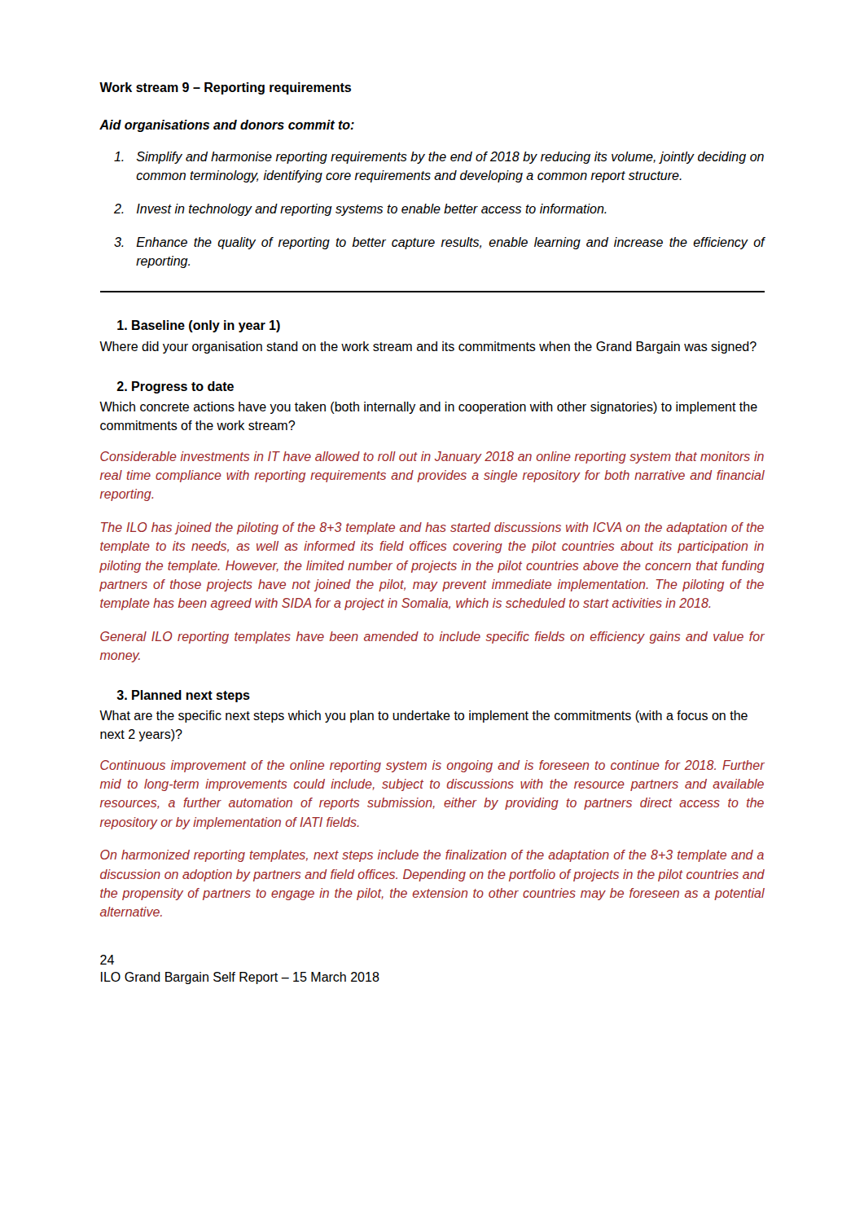Work stream 9 – Reporting requirements
Aid organisations and donors commit to:
Simplify and harmonise reporting requirements by the end of 2018 by reducing its volume, jointly deciding on common terminology, identifying core requirements and developing a common report structure.
Invest in technology and reporting systems to enable better access to information.
Enhance the quality of reporting to better capture results, enable learning and increase the efficiency of reporting.
Baseline (only in year 1)
Where did your organisation stand on the work stream and its commitments when the Grand Bargain was signed?
Progress to date
Which concrete actions have you taken (both internally and in cooperation with other signatories) to implement the commitments of the work stream?
Considerable investments in IT have allowed to roll out in January 2018 an online reporting system that monitors in real time compliance with reporting requirements and provides a single repository for both narrative and financial reporting.
The ILO has joined the piloting of the 8+3 template and has started discussions with ICVA on the adaptation of the template to its needs, as well as informed its field offices covering the pilot countries about its participation in piloting the template. However, the limited number of projects in the pilot countries above the concern that funding partners of those projects have not joined the pilot, may prevent immediate implementation. The piloting of the template has been agreed with SIDA for a project in Somalia, which is scheduled to start activities in 2018.
General ILO reporting templates have been amended to include specific fields on efficiency gains and value for money.
Planned next steps
What are the specific next steps which you plan to undertake to implement the commitments (with a focus on the next 2 years)?
Continuous improvement of the online reporting system is ongoing and is foreseen to continue for 2018. Further mid to long-term improvements could include, subject to discussions with the resource partners and available resources, a further automation of reports submission, either by providing to partners direct access to the repository or by implementation of IATI fields.
On harmonized reporting templates, next steps include the finalization of the adaptation of the 8+3 template and a discussion on adoption by partners and field offices. Depending on the portfolio of projects in the pilot countries and the propensity of partners to engage in the pilot, the extension to other countries may be foreseen as a potential alternative.
24 ILO Grand Bargain Self Report – 15 March 2018